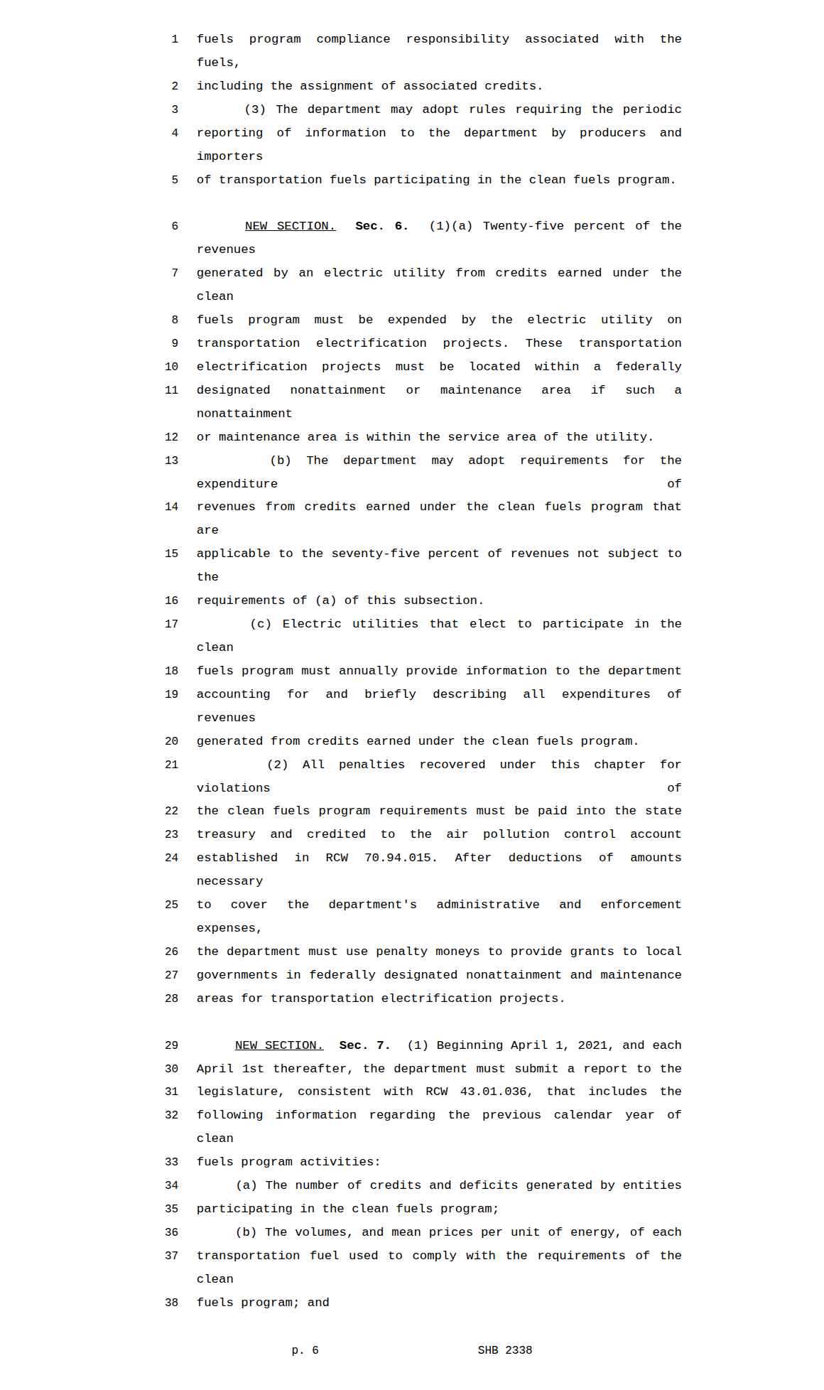1 fuels program compliance responsibility associated with the fuels,
2 including the assignment of associated credits.
3 (3) The department may adopt rules requiring the periodic
4 reporting of information to the department by producers and importers
5 of transportation fuels participating in the clean fuels program.
6 NEW SECTION. Sec. 6. (1)(a) Twenty-five percent of the revenues
7 generated by an electric utility from credits earned under the clean
8 fuels program must be expended by the electric utility on
9 transportation electrification projects. These transportation
10 electrification projects must be located within a federally
11 designated nonattainment or maintenance area if such a nonattainment
12 or maintenance area is within the service area of the utility.
13 (b) The department may adopt requirements for the expenditure of
14 revenues from credits earned under the clean fuels program that are
15 applicable to the seventy-five percent of revenues not subject to the
16 requirements of (a) of this subsection.
17 (c) Electric utilities that elect to participate in the clean
18 fuels program must annually provide information to the department
19 accounting for and briefly describing all expenditures of revenues
20 generated from credits earned under the clean fuels program.
21 (2) All penalties recovered under this chapter for violations of
22 the clean fuels program requirements must be paid into the state
23 treasury and credited to the air pollution control account
24 established in RCW 70.94.015. After deductions of amounts necessary
25 to cover the department's administrative and enforcement expenses,
26 the department must use penalty moneys to provide grants to local
27 governments in federally designated nonattainment and maintenance
28 areas for transportation electrification projects.
29 NEW SECTION. Sec. 7. (1) Beginning April 1, 2021, and each
30 April 1st thereafter, the department must submit a report to the
31 legislature, consistent with RCW 43.01.036, that includes the
32 following information regarding the previous calendar year of clean
33 fuels program activities:
34 (a) The number of credits and deficits generated by entities
35 participating in the clean fuels program;
36 (b) The volumes, and mean prices per unit of energy, of each
37 transportation fuel used to comply with the requirements of the clean
38 fuels program; and
p. 6 SHB 2338